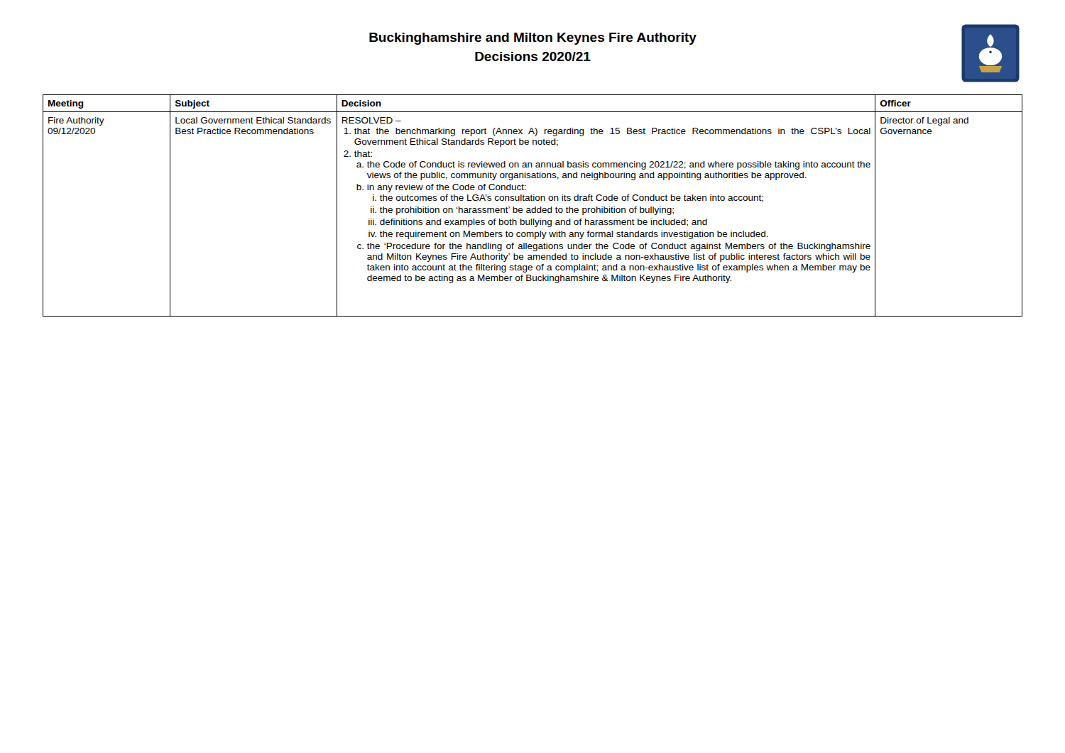Buckinghamshire and Milton Keynes Fire Authority
Decisions 2020/21
| Meeting | Subject | Decision | Officer |
| --- | --- | --- | --- |
| Fire Authority 09/12/2020 | Local Government Ethical Standards Best Practice Recommendations | RESOLVED – that the benchmarking report (Annex A) regarding the 15 Best Practice Recommendations in the CSPL’s Local Government Ethical Standards Report be noted; that: the Code of Conduct is reviewed on an annual basis commencing 2021/22; and where possible taking into account the views of the public, community organisations, and neighbouring and appointing authorities be approved. in any review of the Code of Conduct: the outcomes of the LGA’s consultation on its draft Code of Conduct be taken into account; the prohibition on ‘harassment’ be added to the prohibition of bullying; definitions and examples of both bullying and of harassment be included; and the requirement on Members to comply with any formal standards investigation be included. the ‘Procedure for the handling of allegations under the Code of Conduct against Members of the Buckinghamshire and Milton Keynes Fire Authority’ be amended to include a non-exhaustive list of public interest factors which will be taken into account at the filtering stage of a complaint; and a non-exhaustive list of examples when a Member may be deemed to be acting as a Member of Buckinghamshire & Milton Keynes Fire Authority. | Director of Legal and Governance |